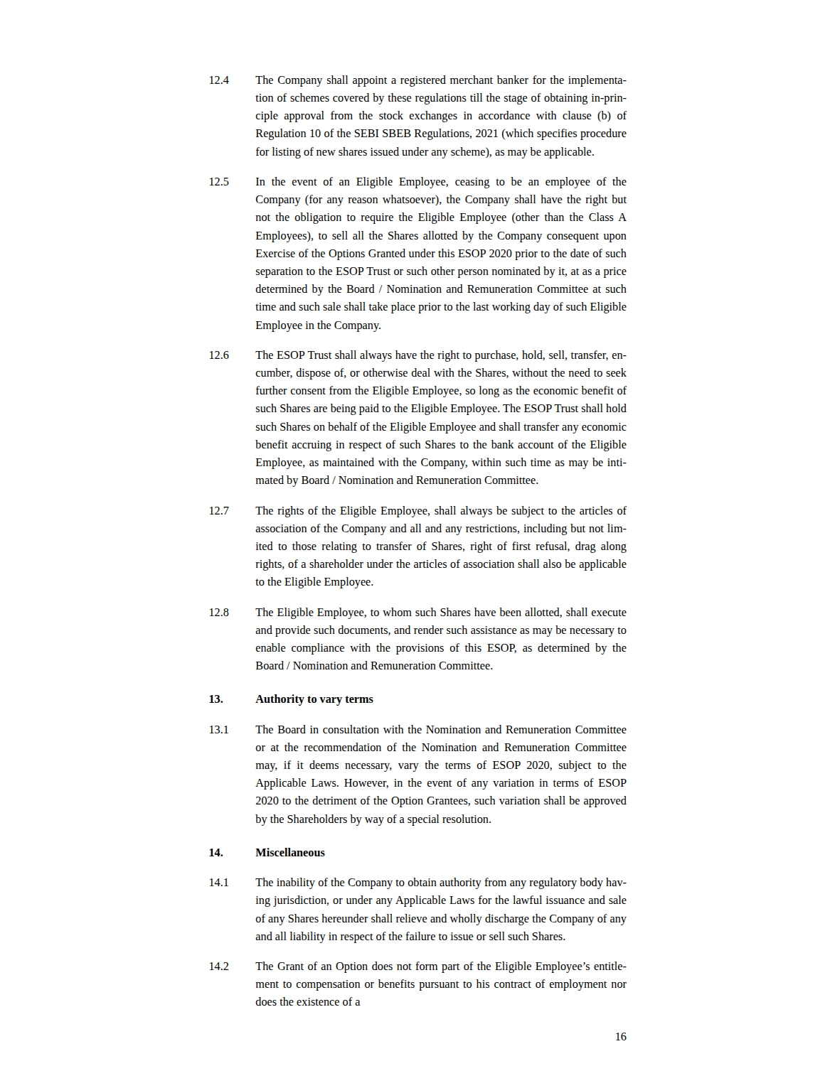12.4
The Company shall appoint a registered merchant banker for the implementation of schemes covered by these regulations till the stage of obtaining in-principle approval from the stock exchanges in accordance with clause (b) of Regulation 10 of the SEBI SBEB Regulations, 2021 (which specifies procedure for listing of new shares issued under any scheme), as may be applicable.
12.5
In the event of an Eligible Employee, ceasing to be an employee of the Company (for any reason whatsoever), the Company shall have the right but not the obligation to require the Eligible Employee (other than the Class A Employees), to sell all the Shares allotted by the Company consequent upon Exercise of the Options Granted under this ESOP 2020 prior to the date of such separation to the ESOP Trust or such other person nominated by it, at as a price determined by the Board / Nomination and Remuneration Committee at such time and such sale shall take place prior to the last working day of such Eligible Employee in the Company.
12.6
The ESOP Trust shall always have the right to purchase, hold, sell, transfer, encumber, dispose of, or otherwise deal with the Shares, without the need to seek further consent from the Eligible Employee, so long as the economic benefit of such Shares are being paid to the Eligible Employee. The ESOP Trust shall hold such Shares on behalf of the Eligible Employee and shall transfer any economic benefit accruing in respect of such Shares to the bank account of the Eligible Employee, as maintained with the Company, within such time as may be intimated by Board / Nomination and Remuneration Committee.
12.7
The rights of the Eligible Employee, shall always be subject to the articles of association of the Company and all and any restrictions, including but not limited to those relating to transfer of Shares, right of first refusal, drag along rights, of a shareholder under the articles of association shall also be applicable to the Eligible Employee.
12.8
The Eligible Employee, to whom such Shares have been allotted, shall execute and provide such documents, and render such assistance as may be necessary to enable compliance with the provisions of this ESOP, as determined by the Board / Nomination and Remuneration Committee.
13.
Authority to vary terms
13.1
The Board in consultation with the Nomination and Remuneration Committee or at the recommendation of the Nomination and Remuneration Committee may, if it deems necessary, vary the terms of ESOP 2020, subject to the Applicable Laws. However, in the event of any variation in terms of ESOP 2020 to the detriment of the Option Grantees, such variation shall be approved by the Shareholders by way of a special resolution.
14.
Miscellaneous
14.1
The inability of the Company to obtain authority from any regulatory body having jurisdiction, or under any Applicable Laws for the lawful issuance and sale of any Shares hereunder shall relieve and wholly discharge the Company of any and all liability in respect of the failure to issue or sell such Shares.
14.2
The Grant of an Option does not form part of the Eligible Employee’s entitlement to compensation or benefits pursuant to his contract of employment nor does the existence of a
16